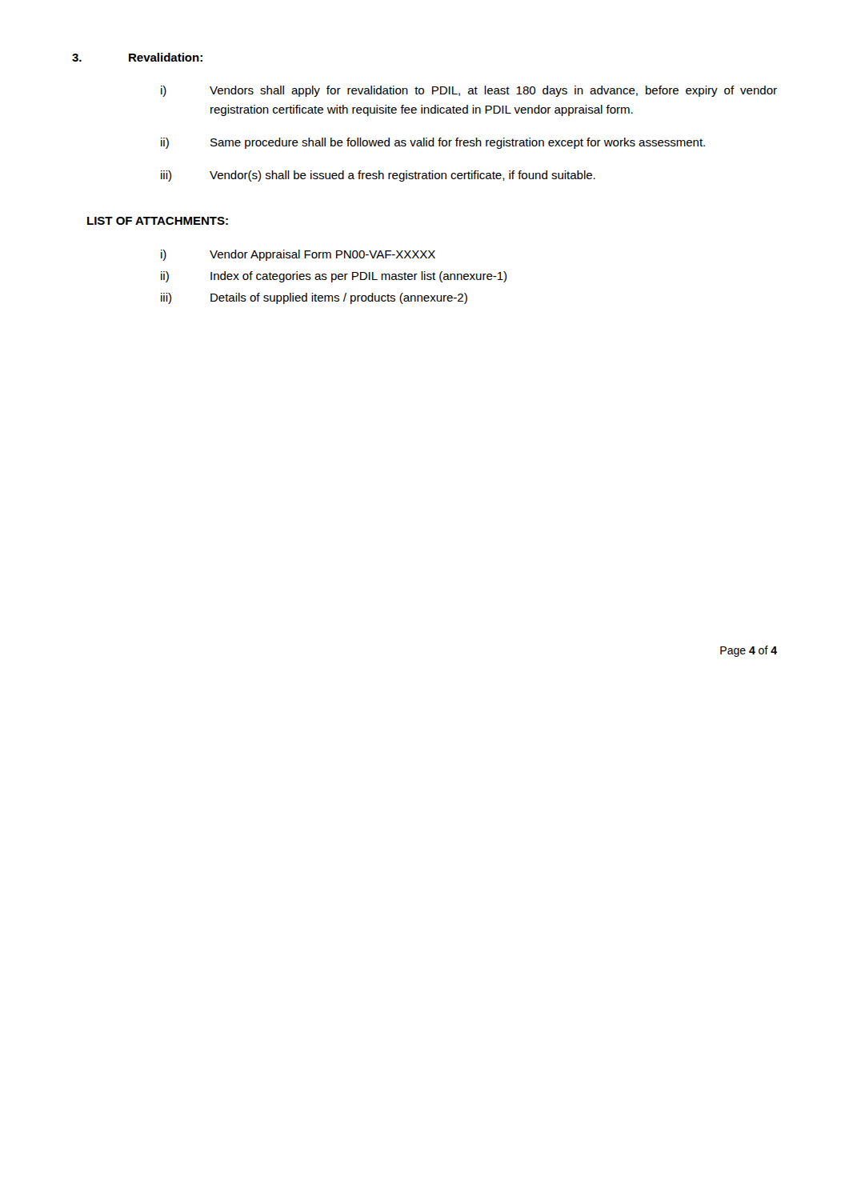3. Revalidation:
i) Vendors shall apply for revalidation to PDIL, at least 180 days in advance, before expiry of vendor registration certificate with requisite fee indicated in PDIL vendor appraisal form.
ii) Same procedure shall be followed as valid for fresh registration except for works assessment.
iii) Vendor(s) shall be issued a fresh registration certificate, if found suitable.
LIST OF ATTACHMENTS:
i) Vendor Appraisal Form PN00-VAF-XXXXX
ii) Index of categories as per PDIL master list (annexure-1)
iii) Details of supplied items / products (annexure-2)
Page 4 of 4